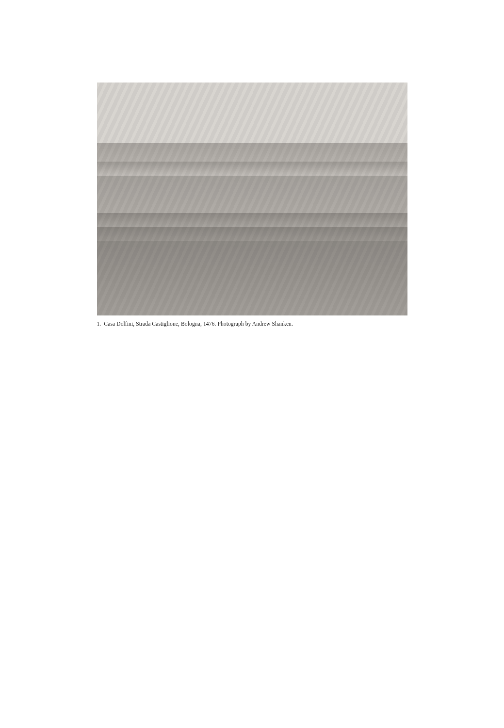1. Casa Dolfini, Strada Castiglione, Bologna, 1476. Photograph by Andrew Shanken.